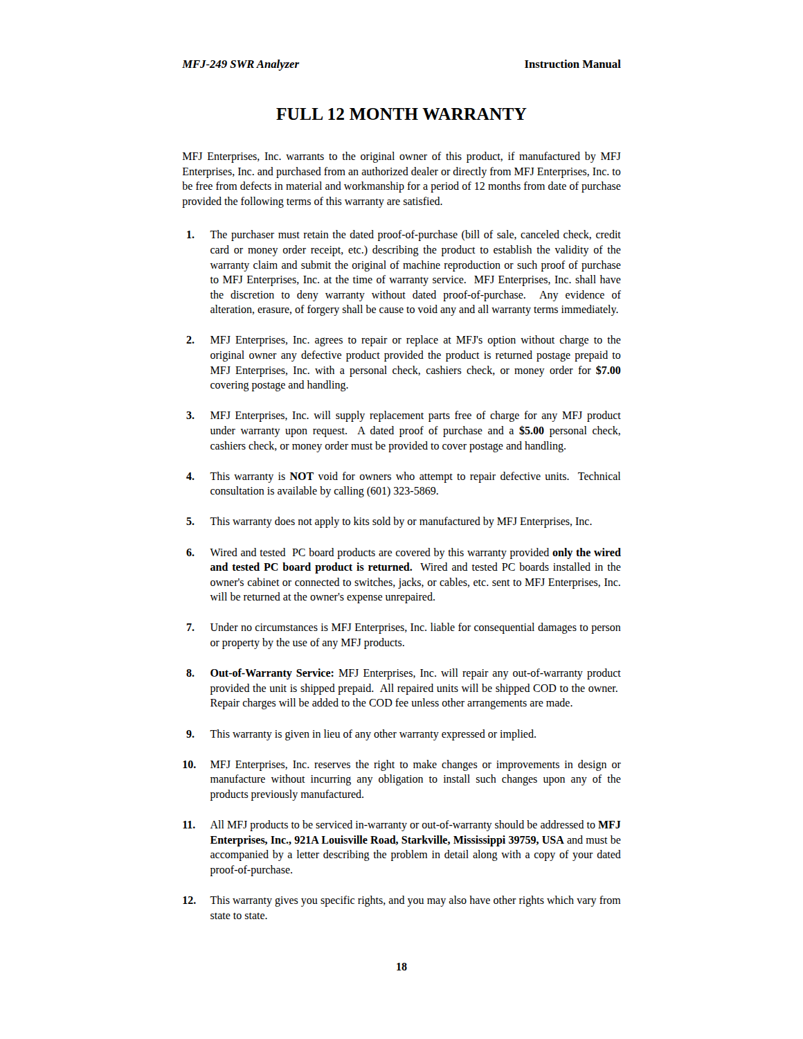MFJ-249 SWR Analyzer Instruction Manual
FULL 12 MONTH WARRANTY
MFJ Enterprises, Inc. warrants to the original owner of this product, if manufactured by MFJ Enterprises, Inc. and purchased from an authorized dealer or directly from MFJ Enterprises, Inc. to be free from defects in material and workmanship for a period of 12 months from date of purchase provided the following terms of this warranty are satisfied.
The purchaser must retain the dated proof-of-purchase (bill of sale, canceled check, credit card or money order receipt, etc.) describing the product to establish the validity of the warranty claim and submit the original of machine reproduction or such proof of purchase to MFJ Enterprises, Inc. at the time of warranty service. MFJ Enterprises, Inc. shall have the discretion to deny warranty without dated proof-of-purchase. Any evidence of alteration, erasure, of forgery shall be cause to void any and all warranty terms immediately.
MFJ Enterprises, Inc. agrees to repair or replace at MFJ's option without charge to the original owner any defective product provided the product is returned postage prepaid to MFJ Enterprises, Inc. with a personal check, cashiers check, or money order for $7.00 covering postage and handling.
MFJ Enterprises, Inc. will supply replacement parts free of charge for any MFJ product under warranty upon request. A dated proof of purchase and a $5.00 personal check, cashiers check, or money order must be provided to cover postage and handling.
This warranty is NOT void for owners who attempt to repair defective units. Technical consultation is available by calling (601) 323-5869.
This warranty does not apply to kits sold by or manufactured by MFJ Enterprises, Inc.
Wired and tested PC board products are covered by this warranty provided only the wired and tested PC board product is returned. Wired and tested PC boards installed in the owner's cabinet or connected to switches, jacks, or cables, etc. sent to MFJ Enterprises, Inc. will be returned at the owner's expense unrepaired.
Under no circumstances is MFJ Enterprises, Inc. liable for consequential damages to person or property by the use of any MFJ products.
Out-of-Warranty Service: MFJ Enterprises, Inc. will repair any out-of-warranty product provided the unit is shipped prepaid. All repaired units will be shipped COD to the owner. Repair charges will be added to the COD fee unless other arrangements are made.
This warranty is given in lieu of any other warranty expressed or implied.
MFJ Enterprises, Inc. reserves the right to make changes or improvements in design or manufacture without incurring any obligation to install such changes upon any of the products previously manufactured.
All MFJ products to be serviced in-warranty or out-of-warranty should be addressed to MFJ Enterprises, Inc., 921A Louisville Road, Starkville, Mississippi 39759, USA and must be accompanied by a letter describing the problem in detail along with a copy of your dated proof-of-purchase.
This warranty gives you specific rights, and you may also have other rights which vary from state to state.
18